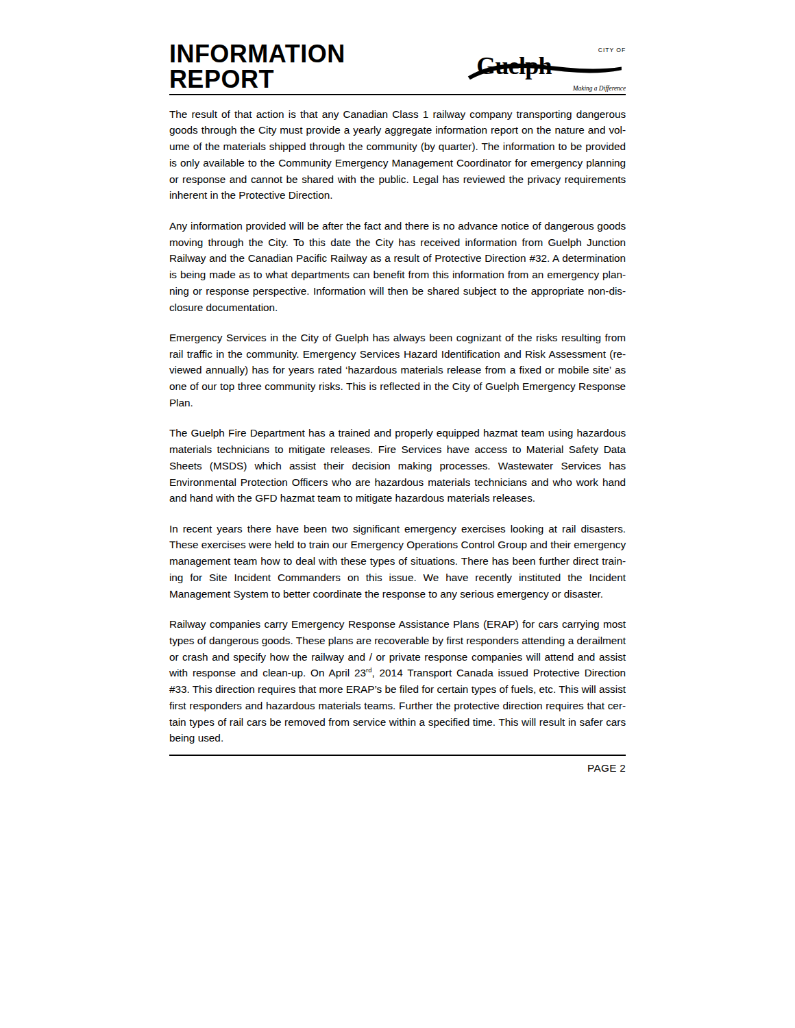INFORMATION
REPORT
CITY OF Making a Difference Guelph
The result of that action is that any Canadian Class 1 railway company transporting dangerous goods through the City must provide a yearly aggregate information report on the nature and volume of the materials shipped through the community (by quarter). The information to be provided is only available to the Community Emergency Management Coordinator for emergency planning or response and cannot be shared with the public. Legal has reviewed the privacy requirements inherent in the Protective Direction.
Any information provided will be after the fact and there is no advance notice of dangerous goods moving through the City. To this date the City has received information from Guelph Junction Railway and the Canadian Pacific Railway as a result of Protective Direction #32. A determination is being made as to what departments can benefit from this information from an emergency planning or response perspective. Information will then be shared subject to the appropriate non-disclosure documentation.
Emergency Services in the City of Guelph has always been cognizant of the risks resulting from rail traffic in the community. Emergency Services Hazard Identification and Risk Assessment (reviewed annually) has for years rated ‘hazardous materials release from a fixed or mobile site’ as one of our top three community risks. This is reflected in the City of Guelph Emergency Response Plan.
The Guelph Fire Department has a trained and properly equipped hazmat team using hazardous materials technicians to mitigate releases. Fire Services have access to Material Safety Data Sheets (MSDS) which assist their decision making processes. Wastewater Services has Environmental Protection Officers who are hazardous materials technicians and who work hand and hand with the GFD hazmat team to mitigate hazardous materials releases.
In recent years there have been two significant emergency exercises looking at rail disasters. These exercises were held to train our Emergency Operations Control Group and their emergency management team how to deal with these types of situations. There has been further direct training for Site Incident Commanders on this issue. We have recently instituted the Incident Management System to better coordinate the response to any serious emergency or disaster.
Railway companies carry Emergency Response Assistance Plans (ERAP) for cars carrying most types of dangerous goods. These plans are recoverable by first responders attending a derailment or crash and specify how the railway and / or private response companies will attend and assist with response and clean-up. On April 23rd, 2014 Transport Canada issued Protective Direction #33. This direction requires that more ERAP’s be filed for certain types of fuels, etc. This will assist first responders and hazardous materials teams. Further the protective direction requires that certain types of rail cars be removed from service within a specified time. This will result in safer cars being used.
PAGE 2